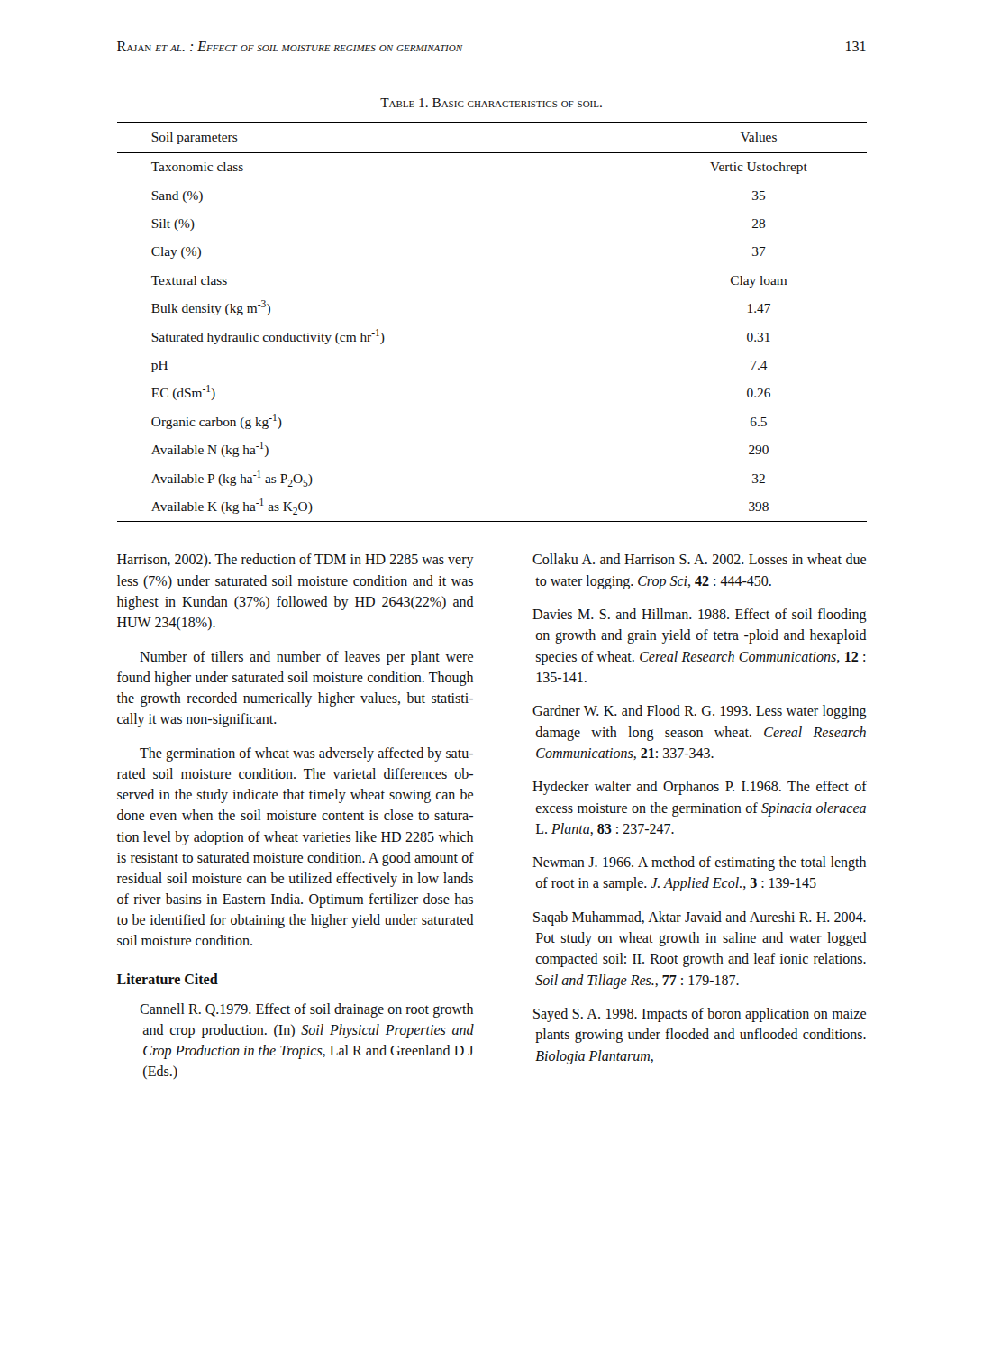Rajan et al. : Effect of soil moisture regimes on germination
131
Table 1. Basic characteristics of soil.
| Soil parameters | Values |
| --- | --- |
| Taxonomic class | Vertic Ustochrept |
| Sand (%) | 35 |
| Silt (%) | 28 |
| Clay (%) | 37 |
| Textural class | Clay loam |
| Bulk density (kg m -3 ) | 1.47 |
| Saturated hydraulic conductivity (cm hr -1 ) | 0.31 |
| pH | 7.4 |
| EC (dSm -1 ) | 0.26 |
| Organic carbon (g kg -1 ) | 6.5 |
| Available N (kg ha -1 ) | 290 |
| Available P (kg ha -1 as P 2 O 5 ) | 32 |
| Available K (kg ha -1 as K 2 O) | 398 |
Harrison, 2002). The reduction of TDM in HD 2285 was very less (7%) under saturated soil moisture condition and it was highest in Kundan (37%) followed by HD 2643(22%) and HUW 234(18%).
Number of tillers and number of leaves per plant were found higher under saturated soil moisture condition. Though the growth recorded numerically higher values, but statistically it was non-significant.
The germination of wheat was adversely affected by saturated soil moisture condition. The varietal differences observed in the study indicate that timely wheat sowing can be done even when the soil moisture content is close to saturation level by adoption of wheat varieties like HD 2285 which is resistant to saturated moisture condition. A good amount of residual soil moisture can be utilized effectively in low lands of river basins in Eastern India. Optimum fertilizer dose has to be identified for obtaining the higher yield under saturated soil moisture condition.
Literature Cited
Cannell R. Q.1979. Effect of soil drainage on root growth and crop production. (In) Soil Physical Properties and Crop Production in the Tropics, Lal R and Greenland D J (Eds.)
Collaku A. and Harrison S. A. 2002. Losses in wheat due to water logging. Crop Sci, 42 : 444-450.
Davies M. S. and Hillman. 1988. Effect of soil flooding on growth and grain yield of tetra -ploid and hexaploid species of wheat. Cereal Research Communications, 12 : 135-141.
Gardner W. K. and Flood R. G. 1993. Less water logging damage with long season wheat. Cereal Research Communications, 21: 337-343.
Hydecker walter and Orphanos P. I.1968. The effect of excess moisture on the germination of Spinacia oleracea L. Planta, 83 : 237-247.
Newman J. 1966. A method of estimating the total length of root in a sample. J. Applied Ecol., 3 : 139-145
Saqab Muhammad, Aktar Javaid and Aureshi R. H. 2004. Pot study on wheat growth in saline and water logged compacted soil: II. Root growth and leaf ionic relations. Soil and Tillage Res., 77 : 179-187.
Sayed S. A. 1998. Impacts of boron application on maize plants growing under flooded and unflooded conditions. Biologia Plantarum,